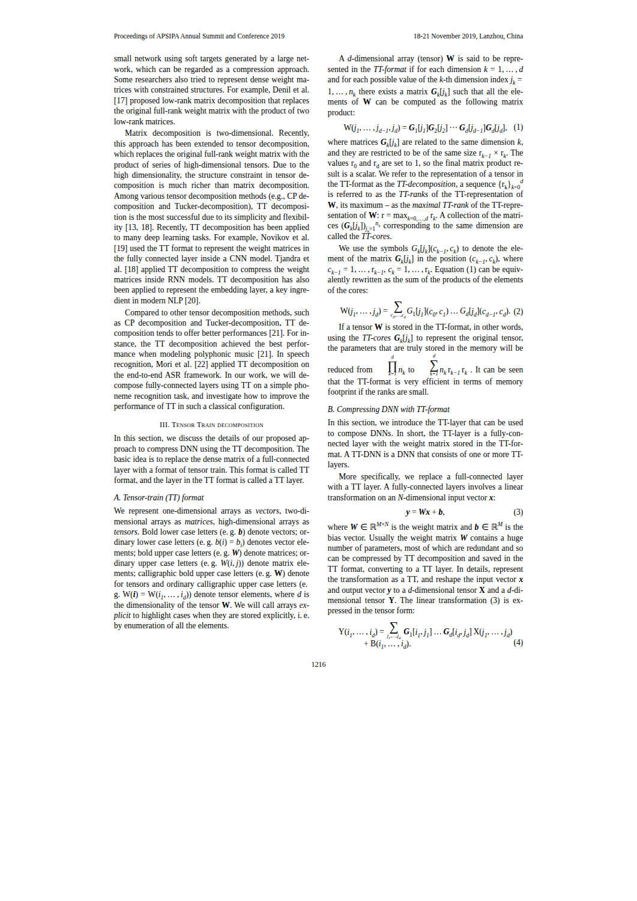Proceedings of APSIPA Annual Summit and Conference 2019
18-21 November 2019, Lanzhou, China
small network using soft targets generated by a large network, which can be regarded as a compression approach. Some researchers also tried to represent dense weight matrices with constrained structures. For example, Denil et al.[17] proposed low-rank matrix decomposition that replaces the original full-rank weight matrix with the product of two low-rank matrices.
Matrix decomposition is two-dimensional. Recently, this approach has been extended to tensor decomposition, which replaces the original full-rank weight matrix with the product of series of high-dimensional tensors. Due to the high dimensionality, the structure constraint in tensor decomposition is much richer than matrix decomposition. Among various tensor decomposition methods (e.g., CP decomposition and Tucker-decomposition), TT decomposition is the most successful due to its simplicity and flexibility [13, 18]. Recently, TT decomposition has been applied to many deep learning tasks. For example, Novikov et al. [19] used the TT format to represent the weight matrices in the fully connected layer inside a CNN model. Tjandra et al. [18] applied TT decomposition to compress the weight matrices inside RNN models. TT decomposition has also been applied to represent the embedding layer, a key ingredient in modern NLP [20].
Compared to other tensor decomposition methods, such as CP decomposition and Tucker-decomposition, TT decomposition tends to offer better performances [21]. For instance, the TT decomposition achieved the best performance when modeling polyphonic music [21]. In speech recognition, Mori et al. [22] applied TT decomposition on the end-to-end ASR framework. In our work, we will decompose fully-connected layers using TT on a simple phoneme recognition task, and investigate how to improve the performance of TT in such a classical configuration.
III. Tensor Train decomposition
In this section, we discuss the details of our proposed approach to compress DNN using the TT decomposition. The basic idea is to replace the dense matrix of a full-connected layer with a format of tensor train. This format is called TT format, and the layer in the TT format is called a TT layer.
A. Tensor-train (TT) format
We represent one-dimensional arrays as vectors, two-dimensional arrays as matrices, high-dimensional arrays as tensors. Bold lower case letters (e. g. b) denote vectors; ordinary lower case letters (e. g. b(i) = bi) denotes vector elements; bold upper case letters (e. g. W) denote matrices; ordinary upper case letters (e. g. W(i, j)) denote matrix elements; calligraphic bold upper case letters (e. g. W) denote for tensors and ordinary calligraphic upper case letters (e. g. W(i) = W(i1, … , id)) denote tensor elements, where d is the dimensionality of the tensor W. We will call arrays explicit to highlight cases when they are stored explicitly, i. e. by enumeration of all the elements.
A d-dimensional array (tensor) W is said to be represented in the TT-format if for each dimension k = 1, … , d and for each possible value of the k-th dimension index jk =
1, … , nk there exists a matrix Gk[jk] such that all the elements of W can be computed as the following matrix product:
W(j1, … , jd−1, jd) = G1[j1]G2[j2] ··· Gd[jd−1]Gd[jd], (1)
where matrices Gk[jk] are related to the same dimension k, and they are restricted to be of the same size rk−1 × rk. The values r0 and rd are set to 1, so the final matrix product result is a scalar. We refer to the representation of a tensor in the TT-format as the TT-decomposition, a sequence {rk}k=0d is referred to as the TT-ranks of the TT-representation of W, its maximum – as the maximal TT-rank of the TT-representation of W: r = maxk=0,…,d rk. A collection of the matrices (Gk[jk])jk=1nk corresponding to the same dimension are called the TT-cores.
We use the symbols Gk[jk](ck−1, ck) to denote the element of the matrix Gk[jk] in the position (ck−1, ck), where ck−1 = 1, … , rk−1, ck = 1, … , rk. Equation (1) can be equivalently rewritten as the sum of the products of the elements of the cores:
W(j1, … , jd) = ∑c0,…,cd G1[j1](c0, c1) … Gd[jd](cd−1, cd). (2)
If a tensor W is stored in the TT-format, in other words, using the TT-cores Gk[jk] to represent the original tensor, the parameters that are truly stored in the memory will be reduced from d∏k=1 nk to d∑k=1 nk rk−1 rk . It can be seen that the TT-format is very efficient in terms of memory footprint if the ranks are small.
B. Compressing DNN with TT-format
In this section, we introduce the TT-layer that can be used to compose DNNs. In short, the TT-layer is a fully-connected layer with the weight matrix stored in the TT-format. A TT-DNN is a DNN that consists of one or more TT-layers.
More specifically, we replace a full-connected layer with a TT layer. A fully-connected layers involves a linear transformation on an N-dimensional input vector x:
y = Wx + b, (3)
where W ∈ ℝM×N is the weight matrix and b ∈ ℝM is the bias vector. Usually the weight matrix W contains a huge number of parameters, most of which are redundant and so can be compressed by TT decomposition and saved in the TT format, converting to a TT layer. In details, represent the transformation as a TT, and reshape the input vector x and output vector y to a d-dimensional tensor X and a d-dimensional tensor Y. The linear transformation (3) is expressed in the tensor form:
Y(i1, … , id) = ∑j1,…,jd G1[i1, j1] … Gd[id, jd] X(j1, … , jd)
+ B(i1, … , id). (4)
1216